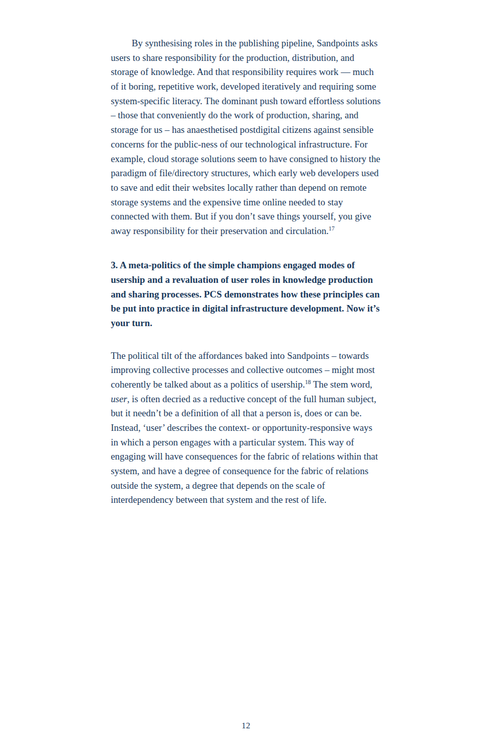By synthesising roles in the publishing pipeline, Sandpoints asks users to share responsibility for the production, distribution, and storage of knowledge. And that responsibility requires work — much of it boring, repetitive work, developed iteratively and requiring some system-specific literacy. The dominant push toward effortless solutions – those that conveniently do the work of production, sharing, and storage for us – has anaesthetised postdigital citizens against sensible concerns for the public-ness of our technological infrastructure. For example, cloud storage solutions seem to have consigned to history the paradigm of file/directory structures, which early web developers used to save and edit their websites locally rather than depend on remote storage systems and the expensive time online needed to stay connected with them. But if you don’t save things yourself, you give away responsibility for their preservation and circulation.17
3. A meta-politics of the simple champions engaged modes of usership and a revaluation of user roles in knowledge production and sharing processes. PCS demonstrates how these principles can be put into practice in digital infrastructure development. Now it’s your turn.
The political tilt of the affordances baked into Sandpoints – towards improving collective processes and collective outcomes – might most coherently be talked about as a politics of usership.18 The stem word, user, is often decried as a reductive concept of the full human subject, but it needn’t be a definition of all that a person is, does or can be. Instead, ‘user’ describes the context- or opportunity-responsive ways in which a person engages with a particular system. This way of engaging will have consequences for the fabric of relations within that system, and have a degree of consequence for the fabric of relations outside the system, a degree that depends on the scale of interdependency between that system and the rest of life.
12